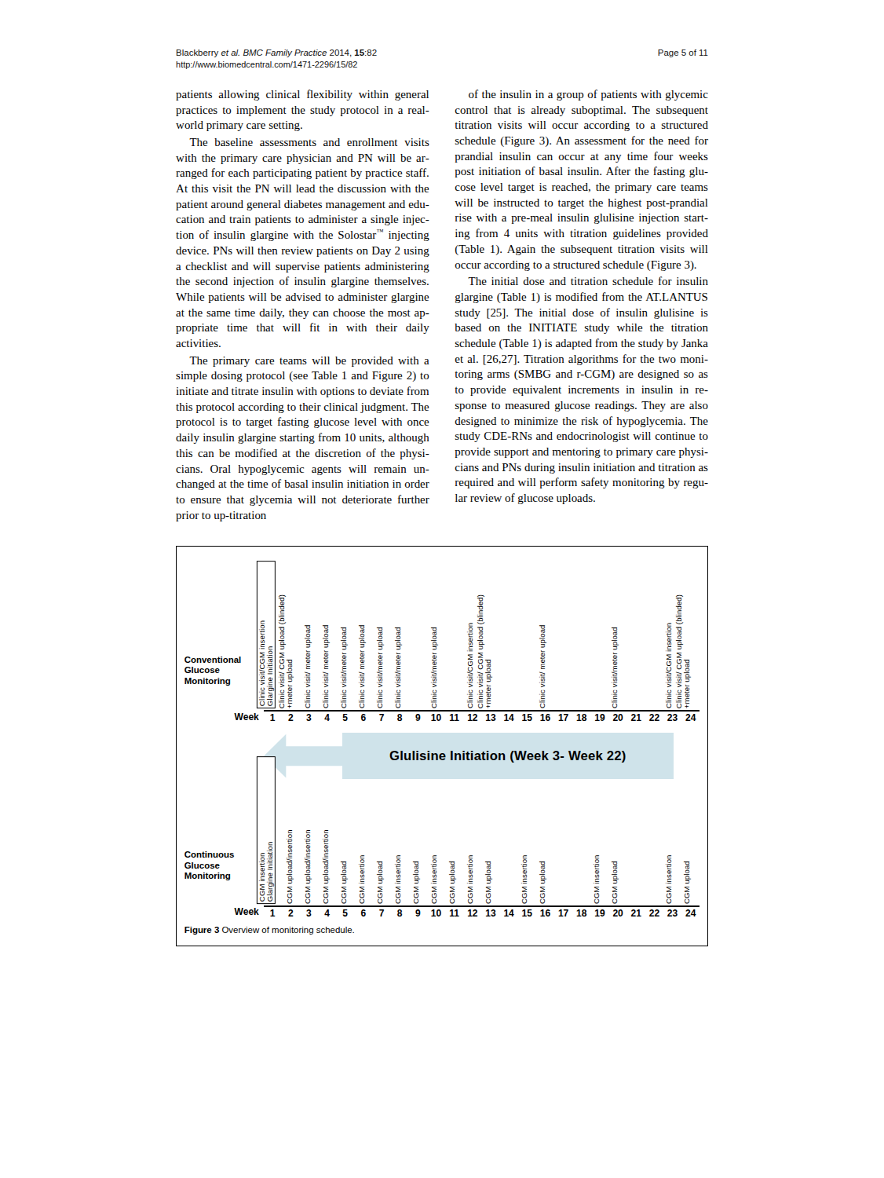Blackberry et al. BMC Family Practice 2014, 15:82
http://www.biomedcentral.com/1471-2296/15/82
Page 5 of 11
patients allowing clinical flexibility within general practices to implement the study protocol in a real-world primary care setting.
The baseline assessments and enrollment visits with the primary care physician and PN will be arranged for each participating patient by practice staff. At this visit the PN will lead the discussion with the patient around general diabetes management and education and train patients to administer a single injection of insulin glargine with the Solostar™ injecting device. PNs will then review patients on Day 2 using a checklist and will supervise patients administering the second injection of insulin glargine themselves. While patients will be advised to administer glargine at the same time daily, they can choose the most appropriate time that will fit in with their daily activities.
The primary care teams will be provided with a simple dosing protocol (see Table 1 and Figure 2) to initiate and titrate insulin with options to deviate from this protocol according to their clinical judgment. The protocol is to target fasting glucose level with once daily insulin glargine starting from 10 units, although this can be modified at the discretion of the physicians. Oral hypoglycemic agents will remain unchanged at the time of basal insulin initiation in order to ensure that glycemia will not deteriorate further prior to up-titration
of the insulin in a group of patients with glycemic control that is already suboptimal. The subsequent titration visits will occur according to a structured schedule (Figure 3). An assessment for the need for prandial insulin can occur at any time four weeks post initiation of basal insulin. After the fasting glucose level target is reached, the primary care teams will be instructed to target the highest post-prandial rise with a pre-meal insulin glulisine injection starting from 4 units with titration guidelines provided (Table 1). Again the subsequent titration visits will occur according to a structured schedule (Figure 3).
The initial dose and titration schedule for insulin glargine (Table 1) is modified from the AT.LANTUS study [25]. The initial dose of insulin glulisine is based on the INITIATE study while the titration schedule (Table 1) is adapted from the study by Janka et al. [26,27]. Titration algorithms for the two monitoring arms (SMBG and r-CGM) are designed so as to provide equivalent increments in insulin in response to measured glucose readings. They are also designed to minimize the risk of hypoglycemia. The study CDE-RNs and endocrinologist will continue to provide support and mentoring to primary care physicians and PNs during insulin initiation and titration as required and will perform safety monitoring by regular review of glucose uploads.
Conventional
Glucose
Monitoring
Clinic visit/CGM insertion
Glargine Initiation
Clinic visit/ CGM upload (blinded)
+meter upload
Clinic visit/ meter upload
Clinic visit/ meter upload
Clinic visit/meter upload
Clinic visit/ meter upload
Clinic visit/meter upload
Clinic visit/meter upload
Clinic visit/meter upload
Clinic visit/CGM insertion
Clinic visit/ CGM upload (blinded)
+meter upload
Clinic visit/ meter upload
Clinic visit/meter upload
Clinic visit/CGM insertion
Clinic visit/ CGM upload (blinded)
+meter upload
Week
1
2
3
4
5
6
7
8
9
10
11
12
13
14
15
16
17
18
19
20
21
22
23
24
Glulisine Initiation (Week 3- Week 22)
Continuous
Glucose
Monitoring
CGM insertion
Glargine Initiation
CGM upload/insertion
CGM upload/insertion
CGM upload/insertion
CGM upload
CGM insertion
CGM upload
CGM insertion
CGM upload
CGM insertion
CGM upload
CGM insertion
CGM upload
CGM insertion
CGM upload
CGM insertion
CGM upload
CGM insertion
CGM upload
Week
1
2
3
4
5
6
7
8
9
10
11
12
13
14
15
16
17
18
19
20
21
22
23
24
Figure 3 Overview of monitoring schedule.